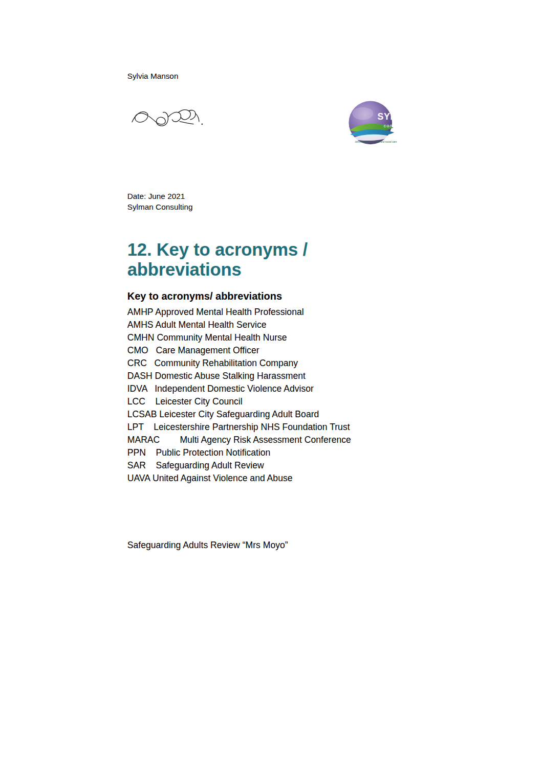Sylvia Manson
SYLMAN consulting delivering better health and social care
Date: June 2021
Sylman Consulting
12. Key to acronyms / abbreviations
Key to acronyms/ abbreviations
AMHP Approved Mental Health Professional
AMHS Adult Mental Health Service
CMHN Community Mental Health Nurse
CMO Care Management Officer
CRC Community Rehabilitation Company
DASH Domestic Abuse Stalking Harassment
IDVA Independent Domestic Violence Advisor
LCC Leicester City Council
LCSAB Leicester City Safeguarding Adult Board
LPT Leicestershire Partnership NHS Foundation Trust
MARAC Multi Agency Risk Assessment Conference
PPN Public Protection Notification
SAR Safeguarding Adult Review
UAVA United Against Violence and Abuse
Safeguarding Adults Review “Mrs Moyo”